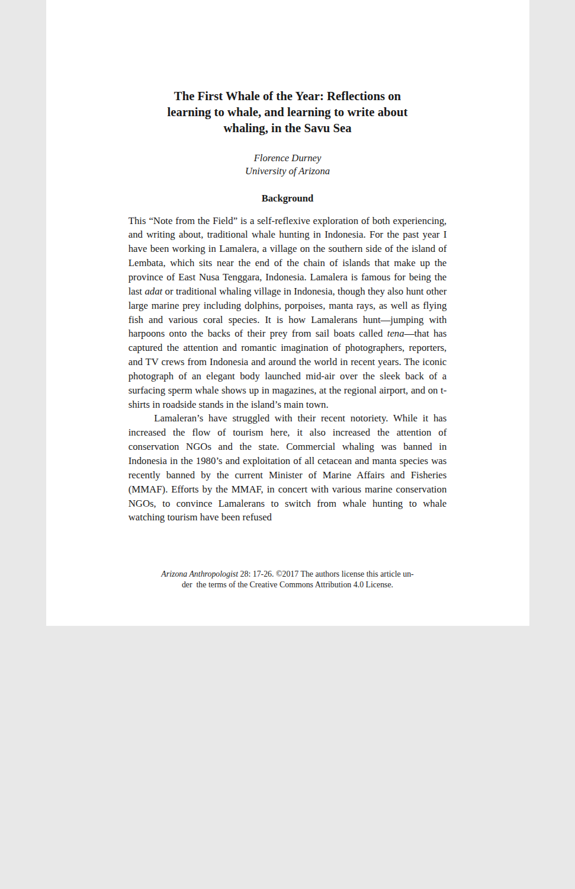The First Whale of the Year: Reflections on
learning to whale, and learning to write about
whaling, in the Savu Sea
Florence Durney University of Arizona
Background
This “Note from the Field” is a self-reflexive exploration of both experiencing, and writing about, traditional whale hunting in Indonesia. For the past year I have been working in Lamalera, a village on the southern side of the island of Lembata, which sits near the end of the chain of islands that make up the province of East Nusa Tenggara, Indonesia. Lamalera is famous for being the last adat or traditional whaling village in Indonesia, though they also hunt other large marine prey including dolphins, porpoises, manta rays, as well as flying fish and various coral species. It is how Lamalerans hunt—jumping with harpoons onto the backs of their prey from sail boats called tena—that has captured the attention and romantic imagination of photographers, reporters, and TV crews from Indonesia and around the world in recent years. The iconic photograph of an elegant body launched mid-air over the sleek back of a surfacing sperm whale shows up in magazines, at the regional airport, and on t-shirts in roadside stands in the island’s main town.
Lamaleran’s have struggled with their recent notoriety. While it has increased the flow of tourism here, it also increased the attention of conservation NGOs and the state. Commercial whaling was banned in Indonesia in the 1980’s and exploitation of all cetacean and manta species was recently banned by the current Minister of Marine Affairs and Fisheries (MMAF). Efforts by the MMAF, in concert with various marine conservation NGOs, to convince Lamalerans to switch from whale hunting to whale watching tourism have been refused
Arizona Anthropologist 28: 17-26. ©2017 The authors license this article un- der the terms of the Creative Commons Attribution 4.0 License.